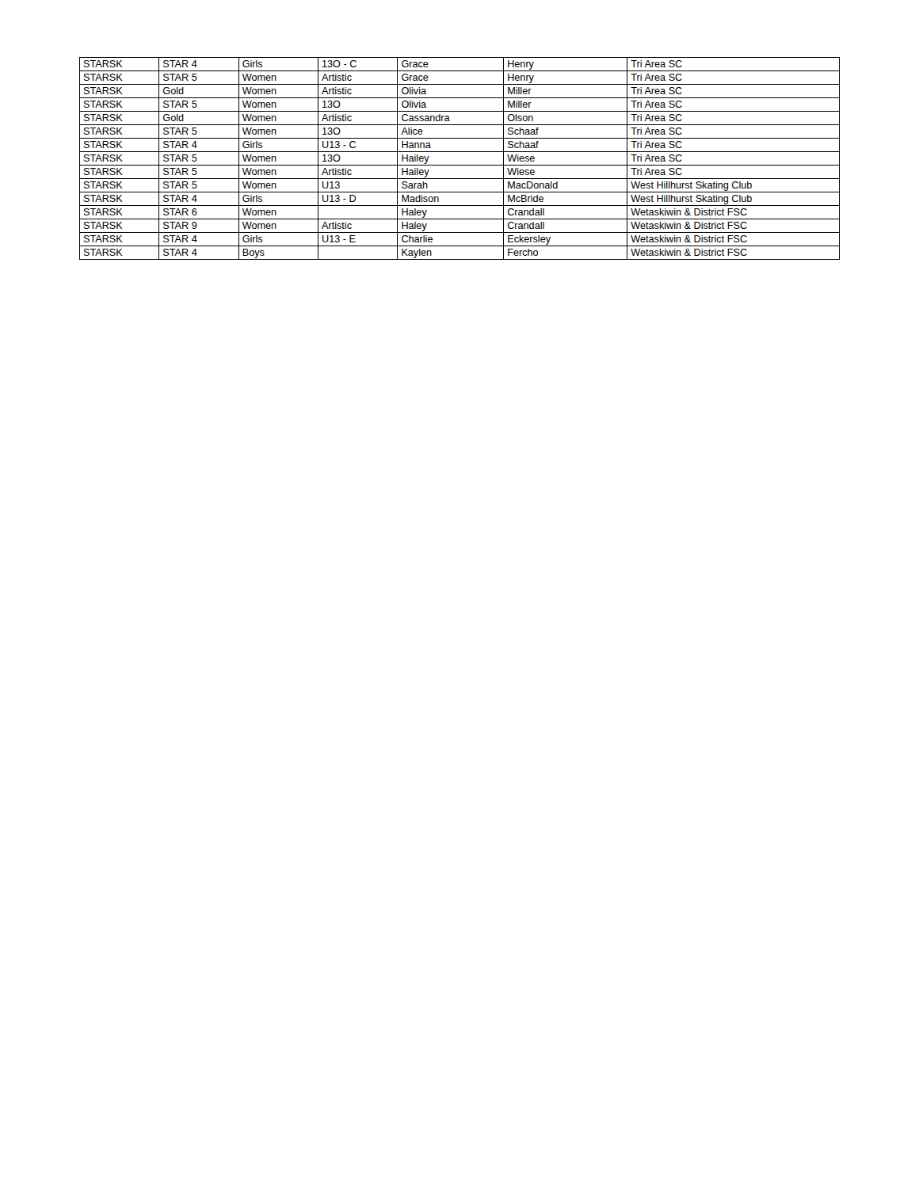| STARSK | STAR 4 | Girls | 13O - C | Grace | Henry | Tri Area SC |
| STARSK | STAR 5 | Women | Artistic | Grace | Henry | Tri Area SC |
| STARSK | Gold | Women | Artistic | Olivia | Miller | Tri Area SC |
| STARSK | STAR 5 | Women | 13O | Olivia | Miller | Tri Area SC |
| STARSK | Gold | Women | Artistic | Cassandra | Olson | Tri Area SC |
| STARSK | STAR 5 | Women | 13O | Alice | Schaaf | Tri Area SC |
| STARSK | STAR 4 | Girls | U13 - C | Hanna | Schaaf | Tri Area SC |
| STARSK | STAR 5 | Women | 13O | Hailey | Wiese | Tri Area SC |
| STARSK | STAR 5 | Women | Artistic | Hailey | Wiese | Tri Area SC |
| STARSK | STAR 5 | Women | U13 | Sarah | MacDonald | West Hillhurst Skating Club |
| STARSK | STAR 4 | Girls | U13 - D | Madison | McBride | West Hillhurst Skating Club |
| STARSK | STAR 6 | Women | | Haley | Crandall | Wetaskiwin & District FSC |
| STARSK | STAR 9 | Women | Artistic | Haley | Crandall | Wetaskiwin & District FSC |
| STARSK | STAR 4 | Girls | U13 - E | Charlie | Eckersley | Wetaskiwin & District FSC |
| STARSK | STAR 4 | Boys | | Kaylen | Fercho | Wetaskiwin & District FSC |